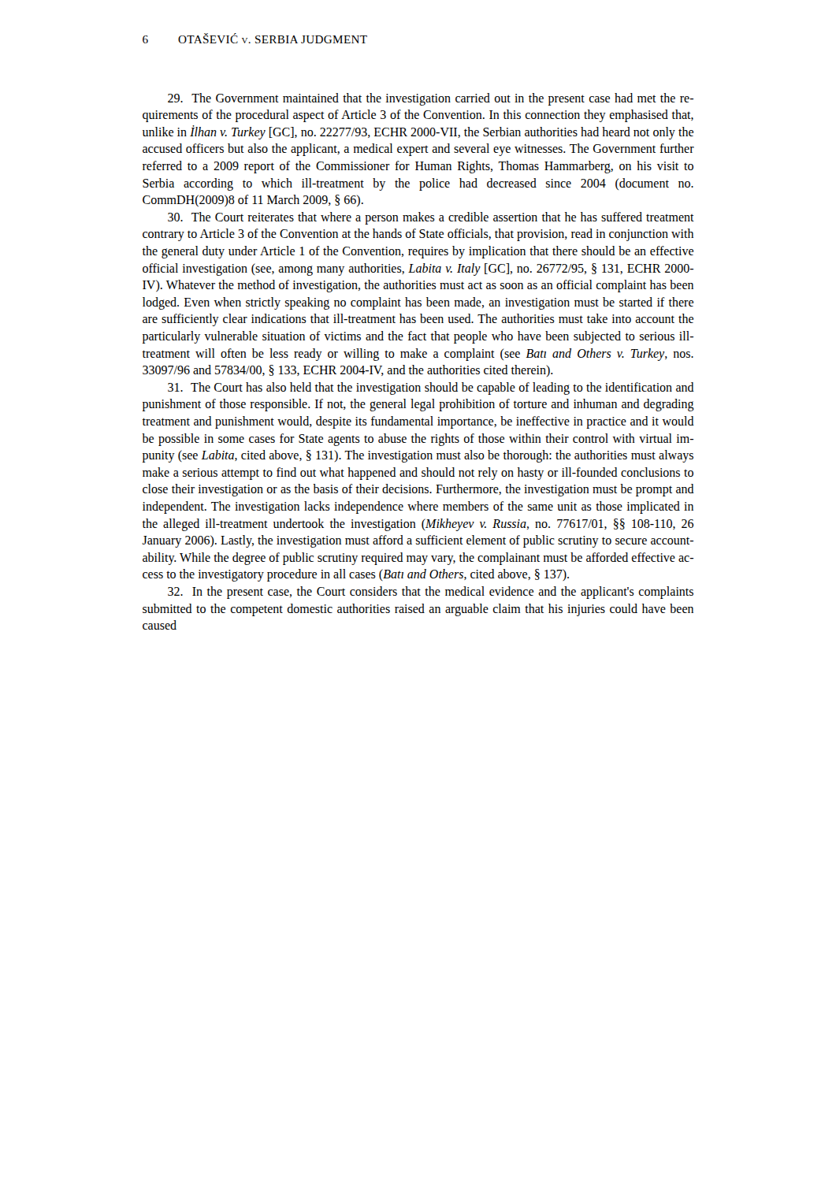6 OTAŠEVIĆ v. SERBIA JUDGMENT
29. The Government maintained that the investigation carried out in the present case had met the requirements of the procedural aspect of Article 3 of the Convention. In this connection they emphasised that, unlike in İlhan v. Turkey [GC], no. 22277/93, ECHR 2000-VII, the Serbian authorities had heard not only the accused officers but also the applicant, a medical expert and several eye witnesses. The Government further referred to a 2009 report of the Commissioner for Human Rights, Thomas Hammarberg, on his visit to Serbia according to which ill-treatment by the police had decreased since 2004 (document no. CommDH(2009)8 of 11 March 2009, § 66).
30. The Court reiterates that where a person makes a credible assertion that he has suffered treatment contrary to Article 3 of the Convention at the hands of State officials, that provision, read in conjunction with the general duty under Article 1 of the Convention, requires by implication that there should be an effective official investigation (see, among many authorities, Labita v. Italy [GC], no. 26772/95, § 131, ECHR 2000-IV). Whatever the method of investigation, the authorities must act as soon as an official complaint has been lodged. Even when strictly speaking no complaint has been made, an investigation must be started if there are sufficiently clear indications that ill-treatment has been used. The authorities must take into account the particularly vulnerable situation of victims and the fact that people who have been subjected to serious ill-treatment will often be less ready or willing to make a complaint (see Batı and Others v. Turkey, nos. 33097/96 and 57834/00, § 133, ECHR 2004-IV, and the authorities cited therein).
31. The Court has also held that the investigation should be capable of leading to the identification and punishment of those responsible. If not, the general legal prohibition of torture and inhuman and degrading treatment and punishment would, despite its fundamental importance, be ineffective in practice and it would be possible in some cases for State agents to abuse the rights of those within their control with virtual impunity (see Labita, cited above, § 131). The investigation must also be thorough: the authorities must always make a serious attempt to find out what happened and should not rely on hasty or ill-founded conclusions to close their investigation or as the basis of their decisions. Furthermore, the investigation must be prompt and independent. The investigation lacks independence where members of the same unit as those implicated in the alleged ill-treatment undertook the investigation (Mikheyev v. Russia, no. 77617/01, §§ 108-110, 26 January 2006). Lastly, the investigation must afford a sufficient element of public scrutiny to secure accountability. While the degree of public scrutiny required may vary, the complainant must be afforded effective access to the investigatory procedure in all cases (Batı and Others, cited above, § 137).
32. In the present case, the Court considers that the medical evidence and the applicant's complaints submitted to the competent domestic authorities raised an arguable claim that his injuries could have been caused